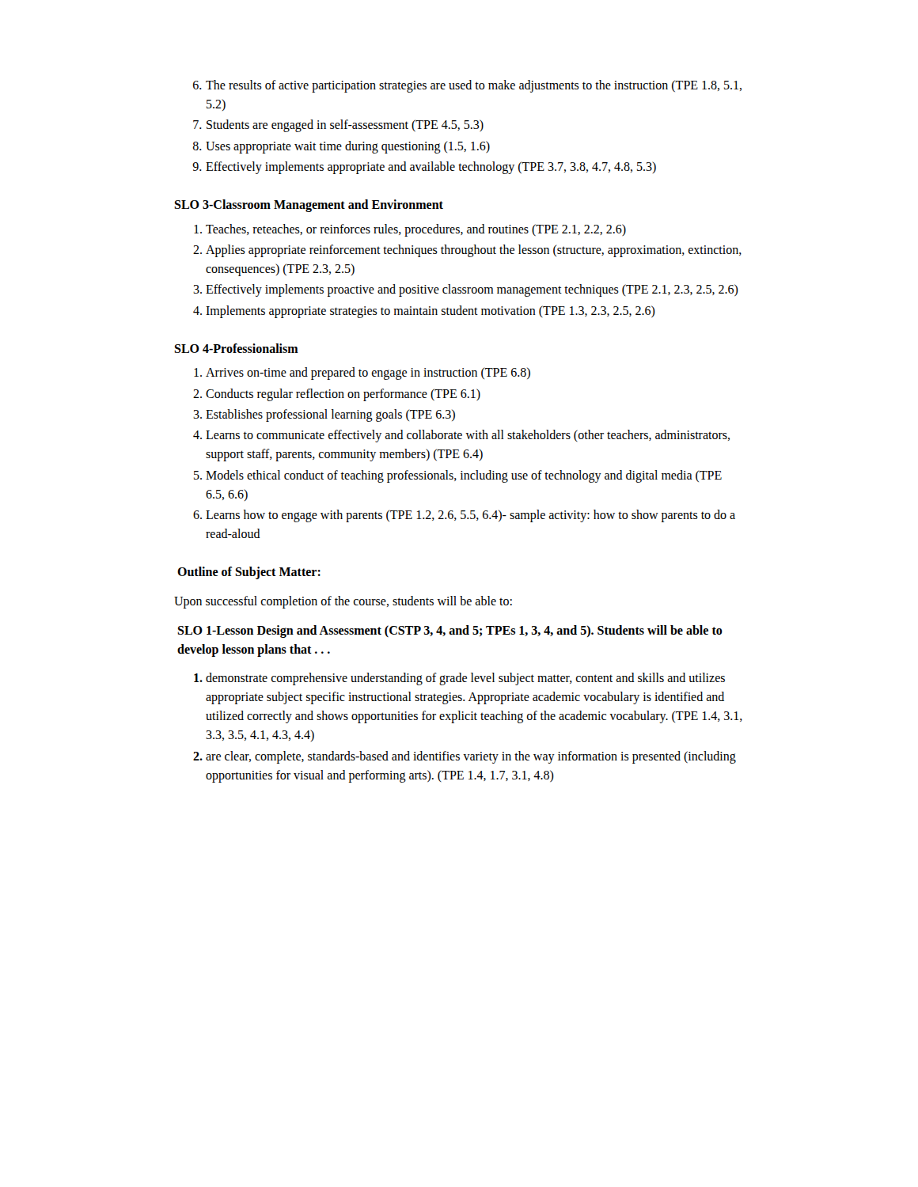The results of active participation strategies are used to make adjustments to the instruction (TPE 1.8, 5.1, 5.2)
Students are engaged in self-assessment (TPE 4.5, 5.3)
Uses appropriate wait time during questioning (1.5, 1.6)
Effectively implements appropriate and available technology (TPE 3.7, 3.8, 4.7, 4.8, 5.3)
SLO 3-Classroom Management and Environment
Teaches, reteaches, or reinforces rules, procedures, and routines (TPE 2.1, 2.2, 2.6)
Applies appropriate reinforcement techniques throughout the lesson (structure, approximation, extinction, consequences) (TPE 2.3, 2.5)
Effectively implements proactive and positive classroom management techniques (TPE 2.1, 2.3, 2.5, 2.6)
Implements appropriate strategies to maintain student motivation (TPE 1.3, 2.3, 2.5, 2.6)
SLO 4-Professionalism
Arrives on-time and prepared to engage in instruction (TPE 6.8)
Conducts regular reflection on performance (TPE 6.1)
Establishes professional learning goals (TPE 6.3)
Learns to communicate effectively and collaborate with all stakeholders (other teachers, administrators, support staff, parents, community members) (TPE 6.4)
Models ethical conduct of teaching professionals, including use of technology and digital media (TPE 6.5, 6.6)
Learns how to engage with parents (TPE 1.2, 2.6, 5.5, 6.4)- sample activity: how to show parents to do a read-aloud
Outline of Subject Matter:
Upon successful completion of the course, students will be able to:
SLO 1-Lesson Design and Assessment (CSTP 3, 4, and 5; TPEs 1, 3, 4, and 5). Students will be able to develop lesson plans that . . .
demonstrate comprehensive understanding of grade level subject matter, content and skills and utilizes appropriate subject specific instructional strategies. Appropriate academic vocabulary is identified and utilized correctly and shows opportunities for explicit teaching of the academic vocabulary. (TPE 1.4, 3.1, 3.3, 3.5, 4.1, 4.3, 4.4)
are clear, complete, standards-based and identifies variety in the way information is presented (including opportunities for visual and performing arts). (TPE 1.4, 1.7, 3.1, 4.8)